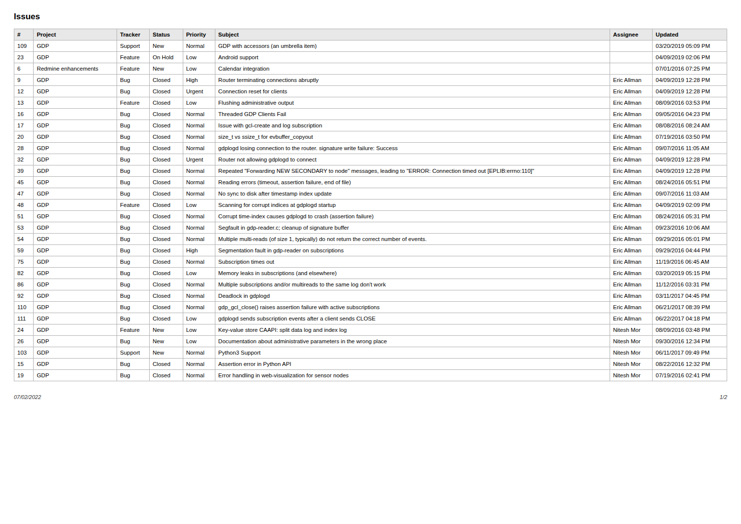Issues
| # | Project | Tracker | Status | Priority | Subject | Assignee | Updated |
| --- | --- | --- | --- | --- | --- | --- | --- |
| 109 | GDP | Support | New | Normal | GDP with accessors (an umbrella item) | | 03/20/2019 05:09 PM |
| 23 | GDP | Feature | On Hold | Low | Android support | | 04/09/2019 02:06 PM |
| 6 | Redmine enhancements | Feature | New | Low | Calendar integration | | 07/01/2016 07:25 PM |
| 9 | GDP | Bug | Closed | High | Router terminating connections abruptly | Eric Allman | 04/09/2019 12:28 PM |
| 12 | GDP | Bug | Closed | Urgent | Connection reset for clients | Eric Allman | 04/09/2019 12:28 PM |
| 13 | GDP | Feature | Closed | Low | Flushing administrative output | Eric Allman | 08/09/2016 03:53 PM |
| 16 | GDP | Bug | Closed | Normal | Threaded GDP Clients Fail | Eric Allman | 09/05/2016 04:23 PM |
| 17 | GDP | Bug | Closed | Normal | Issue with gcl-create and log subscription | Eric Allman | 08/08/2016 08:24 AM |
| 20 | GDP | Bug | Closed | Normal | size_t vs ssize_t for evbuffer_copyout | Eric Allman | 07/19/2016 03:50 PM |
| 28 | GDP | Bug | Closed | Normal | gdplogd losing connection to the router. signature write failure: Success | Eric Allman | 09/07/2016 11:05 AM |
| 32 | GDP | Bug | Closed | Urgent | Router not allowing gdplogd to connect | Eric Allman | 04/09/2019 12:28 PM |
| 39 | GDP | Bug | Closed | Normal | Repeated "Forwarding NEW SECONDARY to node" messages, leading to "ERROR: Connection timed out [EPLIB:errno:110]" | Eric Allman | 04/09/2019 12:28 PM |
| 45 | GDP | Bug | Closed | Normal | Reading errors (timeout, assertion failure, end of file) | Eric Allman | 08/24/2016 05:51 PM |
| 47 | GDP | Bug | Closed | Normal | No sync to disk after timestamp index update | Eric Allman | 09/07/2016 11:03 AM |
| 48 | GDP | Feature | Closed | Low | Scanning for corrupt indices at gdplogd startup | Eric Allman | 04/09/2019 02:09 PM |
| 51 | GDP | Bug | Closed | Normal | Corrupt time-index causes gdplogd to crash (assertion failure) | Eric Allman | 08/24/2016 05:31 PM |
| 53 | GDP | Bug | Closed | Normal | Segfault in gdp-reader.c; cleanup of signature buffer | Eric Allman | 09/23/2016 10:06 AM |
| 54 | GDP | Bug | Closed | Normal | Multiple multi-reads (of size 1, typically) do not return the correct number of events. | Eric Allman | 09/29/2016 05:01 PM |
| 59 | GDP | Bug | Closed | High | Segmentation fault in gdp-reader on subscriptions | Eric Allman | 09/29/2016 04:44 PM |
| 75 | GDP | Bug | Closed | Normal | Subscription times out | Eric Allman | 11/19/2016 06:45 AM |
| 82 | GDP | Bug | Closed | Low | Memory leaks in subscriptions (and elsewhere) | Eric Allman | 03/20/2019 05:15 PM |
| 86 | GDP | Bug | Closed | Normal | Multiple subscriptions and/or multireads to the same log don't work | Eric Allman | 11/12/2016 03:31 PM |
| 92 | GDP | Bug | Closed | Normal | Deadlock in gdplogd | Eric Allman | 03/11/2017 04:45 PM |
| 110 | GDP | Bug | Closed | Normal | gdp_gcl_close() raises assertion failure with active subscriptions | Eric Allman | 06/21/2017 08:39 PM |
| 111 | GDP | Bug | Closed | Low | gdplogd sends subscription events after a client sends CLOSE | Eric Allman | 06/22/2017 04:18 PM |
| 24 | GDP | Feature | New | Low | Key-value store CAAPI: split data log and index log | Nitesh Mor | 08/09/2016 03:48 PM |
| 26 | GDP | Bug | New | Low | Documentation about administrative parameters in the wrong place | Nitesh Mor | 09/30/2016 12:34 PM |
| 103 | GDP | Support | New | Normal | Python3 Support | Nitesh Mor | 06/11/2017 09:49 PM |
| 15 | GDP | Bug | Closed | Normal | Assertion error in Python API | Nitesh Mor | 08/22/2016 12:32 PM |
| 19 | GDP | Bug | Closed | Normal | Error handling in web-visualization for sensor nodes | Nitesh Mor | 07/19/2016 02:41 PM |
07/02/2022 1/2